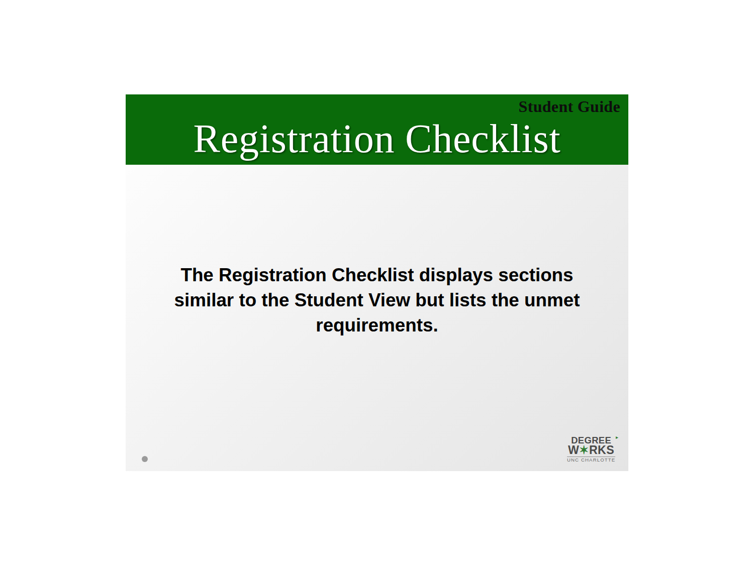Student Guide
Registration Checklist
The Registration Checklist displays sections similar to the Student View but lists the unmet requirements.
▸ DEGREE W✶RKS UNC CHARLOTTE